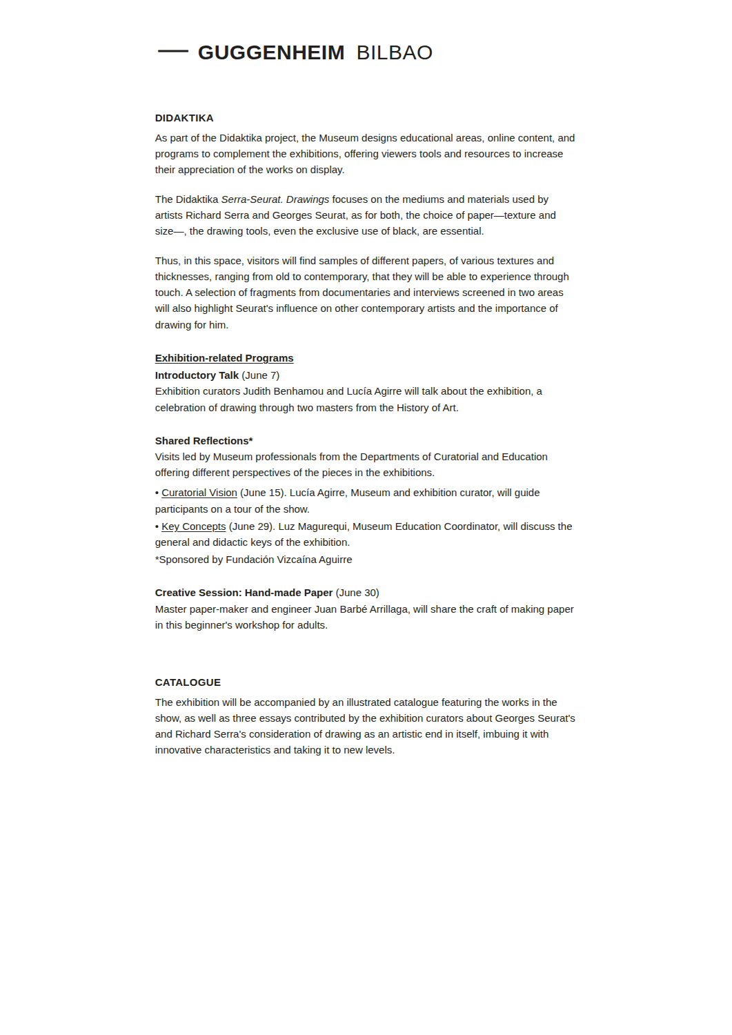GUGGENHEIM BILBAO
Didaktika
As part of the Didaktika project, the Museum designs educational areas, online content, and programs to complement the exhibitions, offering viewers tools and resources to increase their appreciation of the works on display.
The Didaktika Serra-Seurat. Drawings focuses on the mediums and materials used by artists Richard Serra and Georges Seurat, as for both, the choice of paper—texture and size—, the drawing tools, even the exclusive use of black, are essential.
Thus, in this space, visitors will find samples of different papers, of various textures and thicknesses, ranging from old to contemporary, that they will be able to experience through touch. A selection of fragments from documentaries and interviews screened in two areas will also highlight Seurat's influence on other contemporary artists and the importance of drawing for him.
Exhibition-related Programs
Introductory Talk (June 7)
Exhibition curators Judith Benhamou and Lucía Agirre will talk about the exhibition, a celebration of drawing through two masters from the History of Art.
Shared Reflections*
Visits led by Museum professionals from the Departments of Curatorial and Education offering different perspectives of the pieces in the exhibitions.
• Curatorial Vision (June 15). Lucía Agirre, Museum and exhibition curator, will guide participants on a tour of the show.
• Key Concepts (June 29). Luz Magurequi, Museum Education Coordinator, will discuss the general and didactic keys of the exhibition.
*Sponsored by Fundación Vizcaína Aguirre
Creative Session: Hand-made Paper (June 30)
Master paper-maker and engineer Juan Barbé Arrillaga, will share the craft of making paper in this beginner's workshop for adults.
Catalogue
The exhibition will be accompanied by an illustrated catalogue featuring the works in the show, as well as three essays contributed by the exhibition curators about Georges Seurat's and Richard Serra's consideration of drawing as an artistic end in itself, imbuing it with innovative characteristics and taking it to new levels.